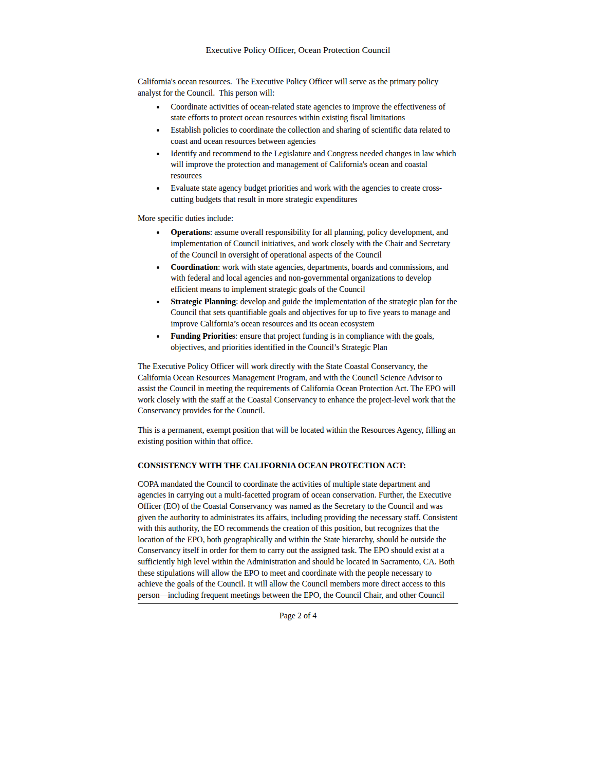Executive Policy Officer, Ocean Protection Council
California's ocean resources. The Executive Policy Officer will serve as the primary policy analyst for the Council. This person will:
Coordinate activities of ocean-related state agencies to improve the effectiveness of state efforts to protect ocean resources within existing fiscal limitations
Establish policies to coordinate the collection and sharing of scientific data related to coast and ocean resources between agencies
Identify and recommend to the Legislature and Congress needed changes in law which will improve the protection and management of California's ocean and coastal resources
Evaluate state agency budget priorities and work with the agencies to create cross-cutting budgets that result in more strategic expenditures
More specific duties include:
Operations: assume overall responsibility for all planning, policy development, and implementation of Council initiatives, and work closely with the Chair and Secretary of the Council in oversight of operational aspects of the Council
Coordination: work with state agencies, departments, boards and commissions, and with federal and local agencies and non-governmental organizations to develop efficient means to implement strategic goals of the Council
Strategic Planning: develop and guide the implementation of the strategic plan for the Council that sets quantifiable goals and objectives for up to five years to manage and improve California’s ocean resources and its ocean ecosystem
Funding Priorities: ensure that project funding is in compliance with the goals, objectives, and priorities identified in the Council’s Strategic Plan
The Executive Policy Officer will work directly with the State Coastal Conservancy, the California Ocean Resources Management Program, and with the Council Science Advisor to assist the Council in meeting the requirements of California Ocean Protection Act. The EPO will work closely with the staff at the Coastal Conservancy to enhance the project-level work that the Conservancy provides for the Council.
This is a permanent, exempt position that will be located within the Resources Agency, filling an existing position within that office.
Consistency with the California Ocean Protection Act:
COPA mandated the Council to coordinate the activities of multiple state department and agencies in carrying out a multi-facetted program of ocean conservation. Further, the Executive Officer (EO) of the Coastal Conservancy was named as the Secretary to the Council and was given the authority to administrates its affairs, including providing the necessary staff. Consistent with this authority, the EO recommends the creation of this position, but recognizes that the location of the EPO, both geographically and within the State hierarchy, should be outside the Conservancy itself in order for them to carry out the assigned task. The EPO should exist at a sufficiently high level within the Administration and should be located in Sacramento, CA. Both these stipulations will allow the EPO to meet and coordinate with the people necessary to achieve the goals of the Council. It will allow the Council members more direct access to this person—including frequent meetings between the EPO, the Council Chair, and other Council
Page 2 of 4